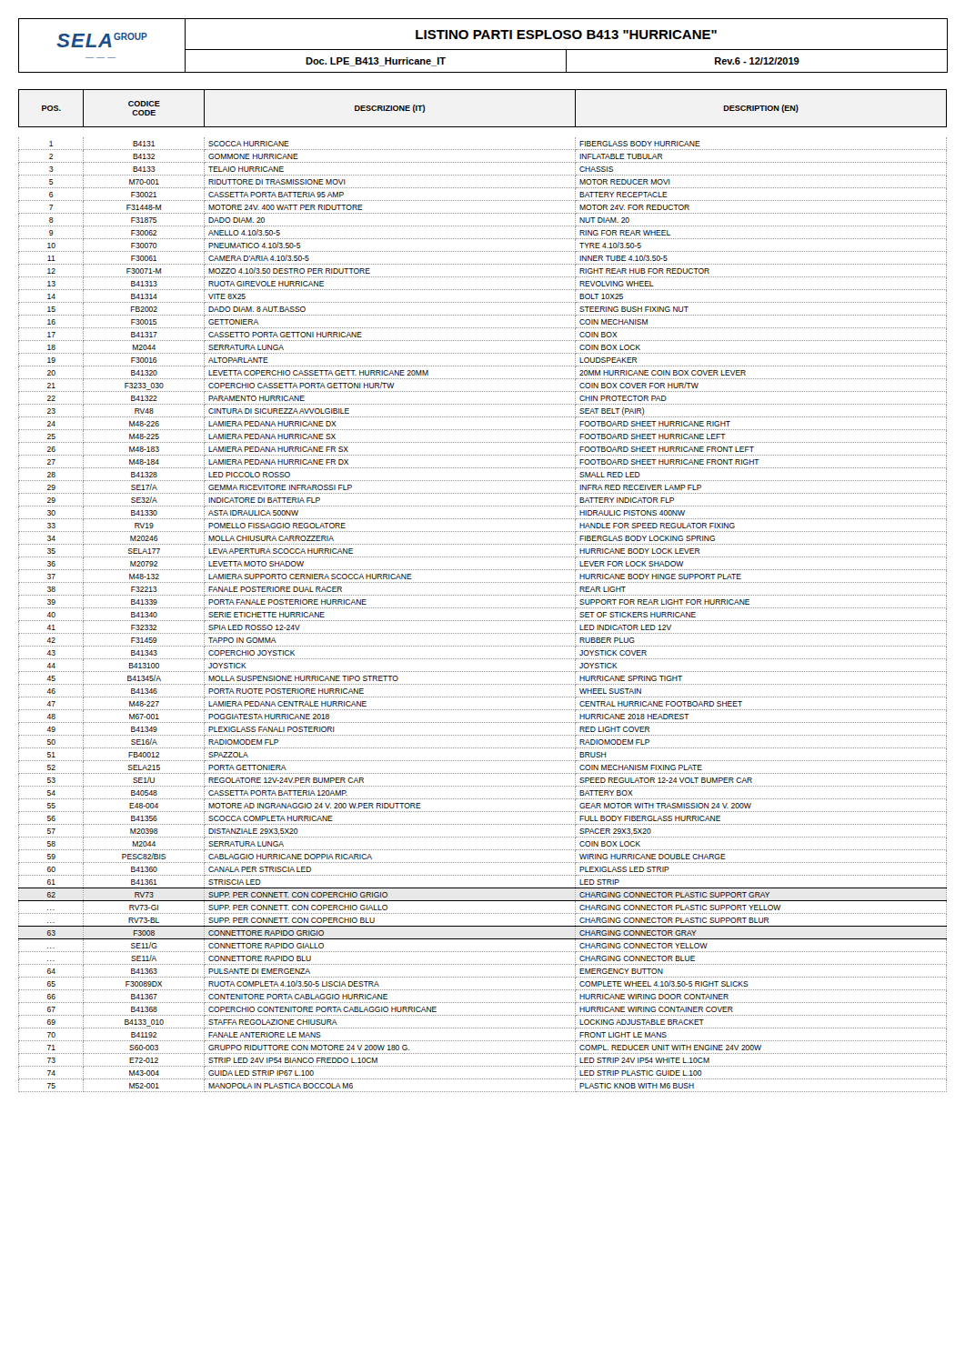SELAGROUP
———
LISTINO PARTI ESPLOSO B413 "HURRICANE"
Doc. LPE_B413_Hurricane_IT
Rev.6 - 12/12/2019
| POS. | CODICE CODE | DESCRIZIONE (IT) | DESCRIPTION (EN) |
| --- | --- | --- | --- |
| 1 | B4131 | SCOCCA HURRICANE | FIBERGLASS BODY HURRICANE |
| 2 | B4132 | GOMMONE HURRICANE | INFLATABLE TUBULAR |
| 3 | B4133 | TELAIO HURRICANE | CHASSIS |
| 5 | M70-001 | RIDUTTORE DI TRASMISSIONE MOVI | MOTOR REDUCER MOVI |
| 6 | F30021 | CASSETTA PORTA BATTERIA 95 AMP | BATTERY RECEPTACLE |
| 7 | F31448-M | MOTORE 24V. 400 WATT PER RIDUTTORE | MOTOR 24V. FOR REDUCTOR |
| 8 | F31875 | DADO DIAM. 20 | NUT DIAM. 20 |
| 9 | F30062 | ANELLO 4.10/3.50-5 | RING FOR REAR WHEEL |
| 10 | F30070 | PNEUMATICO 4.10/3.50-5 | TYRE 4.10/3.50-5 |
| 11 | F30061 | CAMERA D'ARIA 4.10/3.50-5 | INNER TUBE 4.10/3.50-5 |
| 12 | F30071-M | MOZZO 4.10/3.50 DESTRO PER RIDUTTORE | RIGHT REAR HUB FOR REDUCTOR |
| 13 | B41313 | RUOTA GIREVOLE HURRICANE | REVOLVING WHEEL |
| 14 | B41314 | VITE 8X25 | BOLT 10X25 |
| 15 | FB2002 | DADO DIAM. 8 AUT.BASSO | STEERING BUSH FIXING NUT |
| 16 | F30015 | GETTONIERA | COIN MECHANISM |
| 17 | B41317 | CASSETTO PORTA GETTONI HURRICANE | COIN BOX |
| 18 | M2044 | SERRATURA LUNGA | COIN BOX LOCK |
| 19 | F30016 | ALTOPARLANTE | LOUDSPEAKER |
| 20 | B41320 | LEVETTA COPERCHIO CASSETTA GETT. HURRICANE 20MM | 20MM HURRICANE COIN BOX COVER LEVER |
| 21 | F3233_030 | COPERCHIO CASSETTA PORTA GETTONI HUR/TW | COIN BOX COVER FOR HUR/TW |
| 22 | B41322 | PARAMENTO HURRICANE | CHIN PROTECTOR PAD |
| 23 | RV48 | CINTURA DI SICUREZZA AVVOLGIBILE | SEAT BELT (PAIR) |
| 24 | M48-226 | LAMIERA PEDANA HURRICANE DX | FOOTBOARD SHEET HURRICANE RIGHT |
| 25 | M48-225 | LAMIERA PEDANA HURRICANE SX | FOOTBOARD SHEET HURRICANE LEFT |
| 26 | M48-183 | LAMIERA PEDANA HURRICANE FR SX | FOOTBOARD SHEET HURRICANE FRONT LEFT |
| 27 | M48-184 | LAMIERA PEDANA HURRICANE FR DX | FOOTBOARD SHEET HURRICANE FRONT RIGHT |
| 28 | B41328 | LED PICCOLO ROSSO | SMALL RED LED |
| 29 | SE17/A | GEMMA RICEVITORE INFRAROSSI FLP | INFRA RED RECEIVER LAMP FLP |
| 29 | SE32/A | INDICATORE DI BATTERIA FLP | BATTERY INDICATOR FLP |
| 30 | B41330 | ASTA IDRAULICA 500NW | HIDRAULIC PISTONS 400NW |
| 33 | RV19 | POMELLO FISSAGGIO REGOLATORE | HANDLE FOR SPEED REGULATOR FIXING |
| 34 | M20246 | MOLLA CHIUSURA CARROZZERIA | FIBERGLAS BODY LOCKING SPRING |
| 35 | SELA177 | LEVA APERTURA SCOCCA HURRICANE | HURRICANE BODY LOCK LEVER |
| 36 | M20792 | LEVETTA MOTO SHADOW | LEVER FOR LOCK SHADOW |
| 37 | M48-132 | LAMIERA SUPPORTO CERNIERA SCOCCA HURRICANE | HURRICANE BODY HINGE SUPPORT PLATE |
| 38 | F32213 | FANALE POSTERIORE DUAL RACER | REAR LIGHT |
| 39 | B41339 | PORTA FANALE POSTERIORE HURRICANE | SUPPORT FOR REAR LIGHT FOR HURRICANE |
| 40 | B41340 | SERIE ETICHETTE HURRICANE | SET OF STICKERS HURRICANE |
| 41 | F32332 | SPIA LED ROSSO 12-24V | LED INDICATOR LED 12V |
| 42 | F31459 | TAPPO IN GOMMA | RUBBER PLUG |
| 43 | B41343 | COPERCHIO JOYSTICK | JOYSTICK COVER |
| 44 | B413100 | JOYSTICK | JOYSTICK |
| 45 | B41345/A | MOLLA SUSPENSIONE HURRICANE TIPO STRETTO | HURRICANE SPRING TIGHT |
| 46 | B41346 | PORTA RUOTE POSTERIORE HURRICANE | WHEEL SUSTAIN |
| 47 | M48-227 | LAMIERA PEDANA CENTRALE HURRICANE | CENTRAL HURRICANE FOOTBOARD SHEET |
| 48 | M67-001 | POGGIATESTA HURRICANE 2018 | HURRICANE 2018 HEADREST |
| 49 | B41349 | PLEXIGLASS FANALI POSTERIORI | RED LIGHT COVER |
| 50 | SE16/A | RADIOMODEM FLP | RADIOMODEM FLP |
| 51 | FB40012 | SPAZZOLA | BRUSH |
| 52 | SELA215 | PORTA GETTONIERA | COIN MECHANISM FIXING PLATE |
| 53 | SE1/U | REGOLATORE 12V-24V.PER BUMPER CAR | SPEED REGULATOR 12-24 VOLT BUMPER CAR |
| 54 | B40548 | CASSETTA PORTA BATTERIA 120AMP. | BATTERY BOX |
| 55 | E48-004 | MOTORE AD INGRANAGGIO 24 V. 200 W.PER RIDUTTORE | GEAR MOTOR WITH TRASMISSION 24 V. 200W |
| 56 | B41356 | SCOCCA COMPLETA HURRICANE | FULL BODY FIBERGLASS HURRICANE |
| 57 | M20398 | DISTANZIALE 29X3,5X20 | SPACER 29X3,5X20 |
| 58 | M2044 | SERRATURA LUNGA | COIN BOX LOCK |
| 59 | PESC82/BIS | CABLAGGIO HURRICANE DOPPIA RICARICA | WIRING HURRICANE DOUBLE CHARGE |
| 60 | B41360 | CANALA PER STRISCIA LED | PLEXIGLASS LED STRIP |
| 61 | B41361 | STRISCIA LED | LED STRIP |
| 62 | RV73 | SUPP. PER CONNETT. CON COPERCHIO GRIGIO | CHARGING CONNECTOR PLASTIC SUPPORT GRAY |
| ... | RV73-GI | SUPP. PER CONNETT. CON COPERCHIO GIALLO | CHARGING CONNECTOR PLASTIC SUPPORT YELLOW |
| ... | RV73-BL | SUPP. PER CONNETT. CON COPERCHIO BLU | CHARGING CONNECTOR PLASTIC SUPPORT BLUR |
| 63 | F3008 | CONNETTORE RAPIDO GRIGIO | CHARGING CONNECTOR GRAY |
| ... | SE11/G | CONNETTORE RAPIDO GIALLO | CHARGING CONNECTOR YELLOW |
| ... | SE11/A | CONNETTORE RAPIDO BLU | CHARGING CONNECTOR BLUE |
| 64 | B41363 | PULSANTE DI EMERGENZA | EMERGENCY BUTTON |
| 65 | F30089DX | RUOTA COMPLETA 4.10/3.50-5 LISCIA DESTRA | COMPLETE WHEEL 4.10/3.50-5 RIGHT SLICKS |
| 66 | B41367 | CONTENITORE PORTA CABLAGGIO HURRICANE | HURRICANE WIRING DOOR CONTAINER |
| 67 | B41368 | COPERCHIO CONTENITORE PORTA CABLAGGIO HURRICANE | HURRICANE WIRING CONTAINER COVER |
| 69 | B4133_010 | STAFFA REGOLAZIONE CHIUSURA | LOCKING ADJUSTABLE BRACKET |
| 70 | B41192 | FANALE ANTERIORE LE MANS | FRONT LIGHT LE MANS |
| 71 | S60-003 | GRUPPO RIDUTTORE CON MOTORE 24 V 200W 180 G. | COMPL. REDUCER UNIT WITH ENGINE 24V 200W |
| 73 | E72-012 | STRIP LED 24V IP54 BIANCO FREDDO L.10CM | LED STRIP 24V IP54 WHITE L.10CM |
| 74 | M43-004 | GUIDA LED STRIP IP67 L.100 | LED STRIP PLASTIC GUIDE L.100 |
| 75 | M52-001 | MANOPOLA IN PLASTICA BOCCOLA M6 | PLASTIC KNOB WITH M6 BUSH |